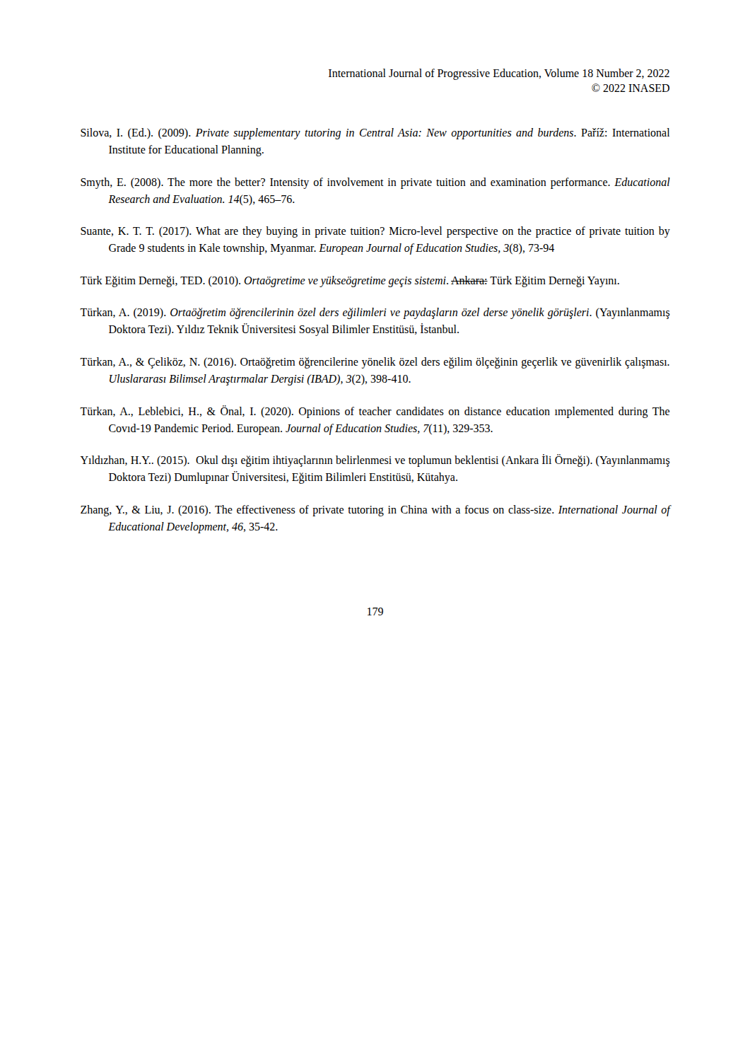International Journal of Progressive Education, Volume 18 Number 2, 2022
© 2022 INASED
Silova, I. (Ed.). (2009). Private supplementary tutoring in Central Asia: New opportunities and burdens. Paříž: International Institute for Educational Planning.
Smyth, E. (2008). The more the better? Intensity of involvement in private tuition and examination performance. Educational Research and Evaluation. 14(5), 465–76.
Suante, K. T. T. (2017). What are they buying in private tuition? Micro-level perspective on the practice of private tuition by Grade 9 students in Kale township, Myanmar. European Journal of Education Studies, 3(8), 73-94
Türk Eğitim Derneği, TED. (2010). Ortaögretime ve yükseögretime geçis sistemi. Ankara: Türk Eğitim Derneği Yayını.
Türkan, A. (2019). Ortaöğretim öğrencilerinin özel ders eğilimleri ve paydaşların özel derse yönelik görüşleri. (Yayınlanmamış Doktora Tezi). Yıldız Teknik Üniversitesi Sosyal Bilimler Enstitüsü, İstanbul.
Türkan, A., & Çeliköz, N. (2016). Ortaöğretim öğrencilerine yönelik özel ders eğilim ölçeğinin geçerlik ve güvenirlik çalışması. Uluslararası Bilimsel Araştırmalar Dergisi (IBAD), 3(2), 398-410.
Türkan, A., Leblebici, H., & Önal, I. (2020). Opinions of teacher candidates on distance education ımplemented during The Covıd-19 Pandemic Period. European. Journal of Education Studies, 7(11), 329-353.
Yıldızhan, H.Y.. (2015). Okul dışı eğitim ihtiyaçlarının belirlenmesi ve toplumun beklentisi (Ankara İli Örneği). (Yayınlanmamış Doktora Tezi) Dumlupınar Üniversitesi, Eğitim Bilimleri Enstitüsü, Kütahya.
Zhang, Y., & Liu, J. (2016). The effectiveness of private tutoring in China with a focus on class-size. International Journal of Educational Development, 46, 35-42.
179